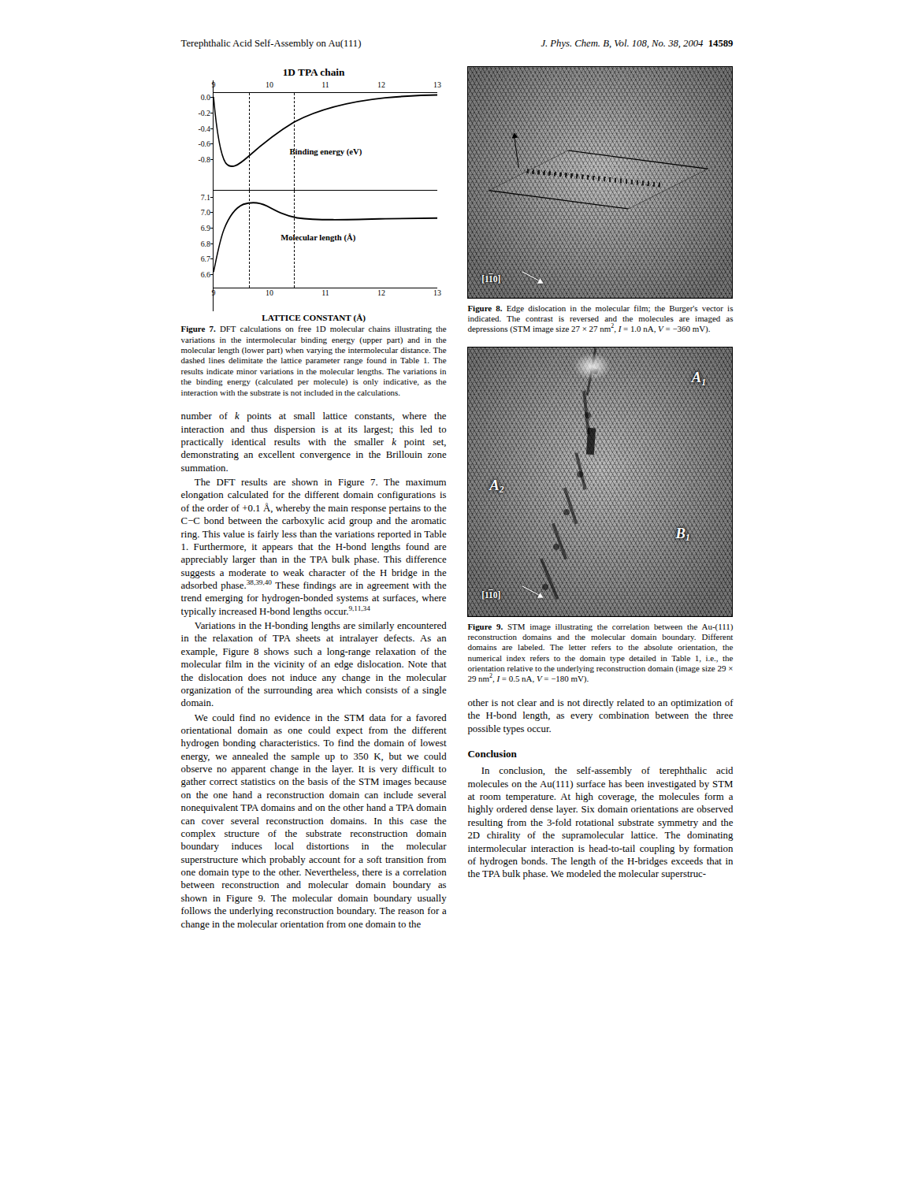Terephthalic Acid Self-Assembly on Au(111)
J. Phys. Chem. B, Vol. 108, No. 38, 2004 14589
1D TPA chain
9 10 11 12 13
0.0 -0.2 -0.4 -0.6 -0.8
Binding energy (eV)
7.1 7.0 6.9 6.8 6.7 6.6
Molecular length (Å)
9 10 11 12 13
LATTICE CONSTANT (Å)
Figure 7. DFT calculations on free 1D molecular chains illustrating the variations in the intermolecular binding energy (upper part) and in the molecular length (lower part) when varying the intermolecular distance. The dashed lines delimitate the lattice parameter range found in Table 1. The results indicate minor variations in the molecular lengths. The variations in the binding energy (calculated per molecule) is only indicative, as the interaction with the substrate is not included in the calculations.
number of k points at small lattice constants, where the interaction and thus dispersion is at its largest; this led to practically identical results with the smaller k point set, demonstrating an excellent convergence in the Brillouin zone summation.
The DFT results are shown in Figure 7. The maximum elongation calculated for the different domain configurations is of the order of +0.1 Å, whereby the main response pertains to the C−C bond between the carboxylic acid group and the aromatic ring. This value is fairly less than the variations reported in Table 1. Furthermore, it appears that the H-bond lengths found are appreciably larger than in the TPA bulk phase. This difference suggests a moderate to weak character of the H bridge in the adsorbed phase.38,39,40 These findings are in agreement with the trend emerging for hydrogen-bonded systems at surfaces, where typically increased H-bond lengths occur.9,11,34
Variations in the H-bonding lengths are similarly encountered in the relaxation of TPA sheets at intralayer defects. As an example, Figure 8 shows such a long-range relaxation of the molecular film in the vicinity of an edge dislocation. Note that the dislocation does not induce any change in the molecular organization of the surrounding area which consists of a single domain.
We could find no evidence in the STM data for a favored orientational domain as one could expect from the different hydrogen bonding characteristics. To find the domain of lowest energy, we annealed the sample up to 350 K, but we could observe no apparent change in the layer. It is very difficult to gather correct statistics on the basis of the STM images because on the one hand a reconstruction domain can include several nonequivalent TPA domains and on the other hand a TPA domain can cover several reconstruction domains. In this case the complex structure of the substrate reconstruction domain boundary induces local distortions in the molecular superstructure which probably account for a soft transition from one domain type to the other. Nevertheless, there is a correlation between reconstruction and molecular domain boundary as shown in Figure 9. The molecular domain boundary usually follows the underlying reconstruction boundary. The reason for a change in the molecular orientation from one domain to the
[110]
Figure 8. Edge dislocation in the molecular film; the Burger's vector is indicated. The contrast is reversed and the molecules are imaged as depressions (STM image size 27 × 27 nm2, I = 1.0 nA, V = −360 mV).
A1
A2
B1
[110]
Figure 9. STM image illustrating the correlation between the Au-(111) reconstruction domains and the molecular domain boundary. Different domains are labeled. The letter refers to the absolute orientation, the numerical index refers to the domain type detailed in Table 1, i.e., the orientation relative to the underlying reconstruction domain (image size 29 × 29 nm2, I = 0.5 nA, V = −180 mV).
other is not clear and is not directly related to an optimization of the H-bond length, as every combination between the three possible types occur.
Conclusion
In conclusion, the self-assembly of terephthalic acid molecules on the Au(111) surface has been investigated by STM at room temperature. At high coverage, the molecules form a highly ordered dense layer. Six domain orientations are observed resulting from the 3-fold rotational substrate symmetry and the 2D chirality of the supramolecular lattice. The dominating intermolecular interaction is head-to-tail coupling by formation of hydrogen bonds. The length of the H-bridges exceeds that in the TPA bulk phase. We modeled the molecular superstruc-